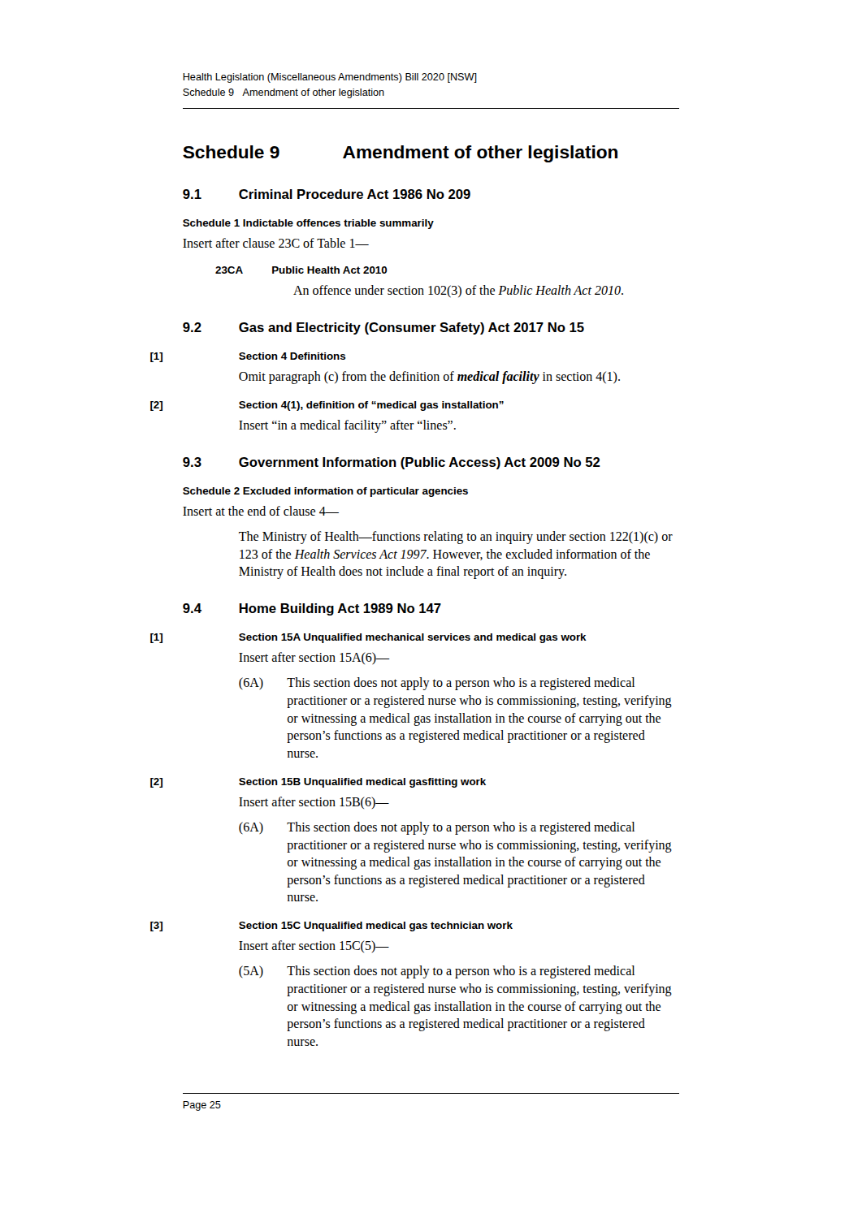Health Legislation (Miscellaneous Amendments) Bill 2020 [NSW]
Schedule 9 Amendment of other legislation
Schedule 9 Amendment of other legislation
9.1 Criminal Procedure Act 1986 No 209
Schedule 1 Indictable offences triable summarily
Insert after clause 23C of Table 1—
23CAPublic Health Act 2010
An offence under section 102(3) of the Public Health Act 2010.
9.2 Gas and Electricity (Consumer Safety) Act 2017 No 15
[1] Section 4 Definitions
Omit paragraph (c) from the definition of medical facility in section 4(1).
[2] Section 4(1), definition of “medical gas installation”
Insert “in a medical facility” after “lines”.
9.3 Government Information (Public Access) Act 2009 No 52
Schedule 2 Excluded information of particular agencies
Insert at the end of clause 4—
The Ministry of Health—functions relating to an inquiry under section 122(1)(c) or 123 of the Health Services Act 1997. However, the excluded information of the Ministry of Health does not include a final report of an inquiry.
9.4 Home Building Act 1989 No 147
[1] Section 15A Unqualified mechanical services and medical gas work
Insert after section 15A(6)—
(6A) This section does not apply to a person who is a registered medical practitioner or a registered nurse who is commissioning, testing, verifying or witnessing a medical gas installation in the course of carrying out the person’s functions as a registered medical practitioner or a registered nurse.
[2] Section 15B Unqualified medical gasfitting work
Insert after section 15B(6)—
(6A) This section does not apply to a person who is a registered medical practitioner or a registered nurse who is commissioning, testing, verifying or witnessing a medical gas installation in the course of carrying out the person’s functions as a registered medical practitioner or a registered nurse.
[3] Section 15C Unqualified medical gas technician work
Insert after section 15C(5)—
(5A) This section does not apply to a person who is a registered medical practitioner or a registered nurse who is commissioning, testing, verifying or witnessing a medical gas installation in the course of carrying out the person’s functions as a registered medical practitioner or a registered nurse.
Page 25